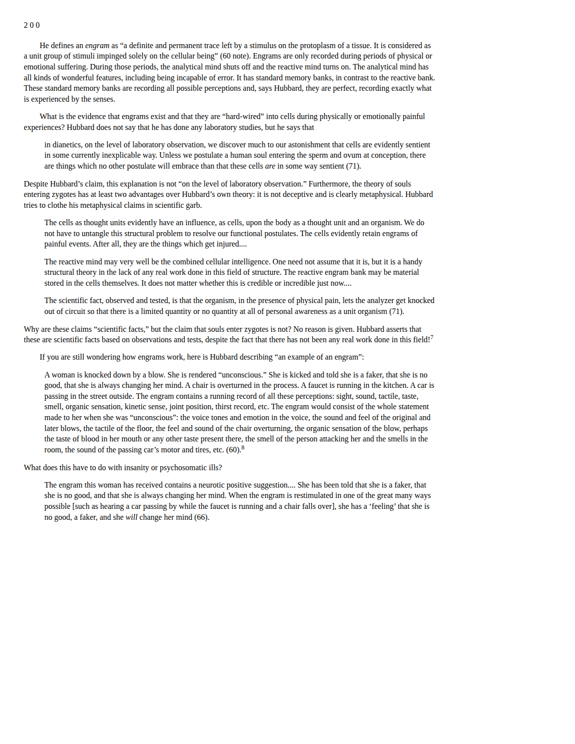200
He defines an engram as “a definite and permanent trace left by a stimulus on the protoplasm of a tissue. It is considered as a unit group of stimuli impinged solely on the cellular being” (60 note). Engrams are only recorded during periods of physical or emotional suffering. During those periods, the analytical mind shuts off and the reactive mind turns on. The analytical mind has all kinds of wonderful features, including being incapable of error. It has standard memory banks, in contrast to the reactive bank. These standard memory banks are recording all possible perceptions and, says Hubbard, they are perfect, recording exactly what is experienced by the senses.
What is the evidence that engrams exist and that they are “hard-wired” into cells during physically or emotionally painful experiences? Hubbard does not say that he has done any laboratory studies, but he says that
in dianetics, on the level of laboratory observation, we discover much to our astonishment that cells are evidently sentient in some currently inexplicable way. Unless we postulate a human soul entering the sperm and ovum at conception, there are things which no other postulate will embrace than that these cells are in some way sentient (71).
Despite Hubbard’s claim, this explanation is not “on the level of laboratory observation.” Furthermore, the theory of souls entering zygotes has at least two advantages over Hubbard’s own theory: it is not deceptive and is clearly metaphysical. Hubbard tries to clothe his metaphysical claims in scientific garb.
The cells as thought units evidently have an influence, as cells, upon the body as a thought unit and an organism. We do not have to untangle this structural problem to resolve our functional postulates. The cells evidently retain engrams of painful events. After all, they are the things which get injured....
The reactive mind may very well be the combined cellular intelligence. One need not assume that it is, but it is a handy structural theory in the lack of any real work done in this field of structure. The reactive engram bank may be material stored in the cells themselves. It does not matter whether this is credible or incredible just now....
The scientific fact, observed and tested, is that the organism, in the presence of physical pain, lets the analyzer get knocked out of circuit so that there is a limited quantity or no quantity at all of personal awareness as a unit organism (71).
Why are these claims “scientific facts,” but the claim that souls enter zygotes is not? No reason is given. Hubbard asserts that these are scientific facts based on observations and tests, despite the fact that there has not been any real work done in this field!7
If you are still wondering how engrams work, here is Hubbard describing “an example of an engram”:
A woman is knocked down by a blow. She is rendered “unconscious.” She is kicked and told she is a faker, that she is no good, that she is always changing her mind. A chair is overturned in the process. A faucet is running in the kitchen. A car is passing in the street outside. The engram contains a running record of all these perceptions: sight, sound, tactile, taste, smell, organic sensation, kinetic sense, joint position, thirst record, etc. The engram would consist of the whole statement made to her when she was “unconscious”: the voice tones and emotion in the voice, the sound and feel of the original and later blows, the tactile of the floor, the feel and sound of the chair overturning, the organic sensation of the blow, perhaps the taste of blood in her mouth or any other taste present there, the smell of the person attacking her and the smells in the room, the sound of the passing car’s motor and tires, etc. (60).8
What does this have to do with insanity or psychosomatic ills?
The engram this woman has received contains a neurotic positive suggestion.... She has been told that she is a faker, that she is no good, and that she is always changing her mind. When the engram is restimulated in one of the great many ways possible [such as hearing a car passing by while the faucet is running and a chair falls over], she has a ‘feeling’ that she is no good, a faker, and she will change her mind (66).